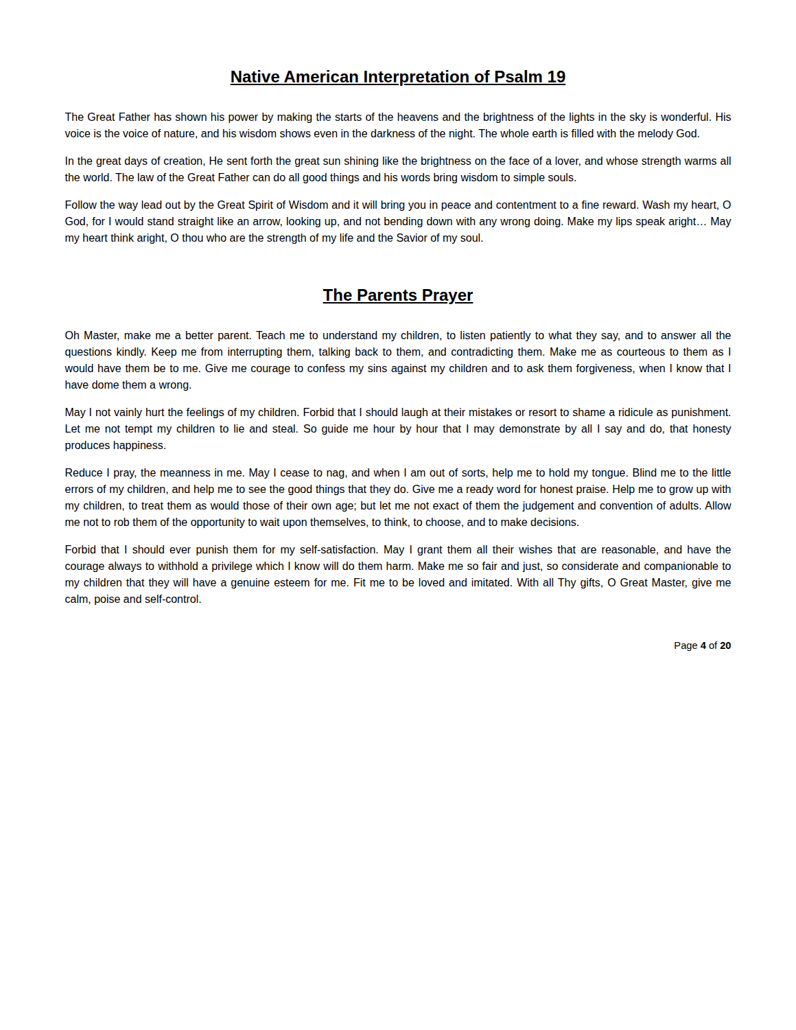Native American Interpretation of Psalm 19
The Great Father has shown his power by making the starts of the heavens and the brightness of the lights in the sky is wonderful. His voice is the voice of nature, and his wisdom shows even in the darkness of the night. The whole earth is filled with the melody God.
In the great days of creation, He sent forth the great sun shining like the brightness on the face of a lover, and whose strength warms all the world. The law of the Great Father can do all good things and his words bring wisdom to simple souls.
Follow the way lead out by the Great Spirit of Wisdom and it will bring you in peace and contentment to a fine reward. Wash my heart, O God, for I would stand straight like an arrow, looking up, and not bending down with any wrong doing. Make my lips speak aright… May my heart think aright, O thou who are the strength of my life and the Savior of my soul.
The Parents Prayer
Oh Master, make me a better parent. Teach me to understand my children, to listen patiently to what they say, and to answer all the questions kindly. Keep me from interrupting them, talking back to them, and contradicting them. Make me as courteous to them as I would have them be to me. Give me courage to confess my sins against my children and to ask them forgiveness, when I know that I have dome them a wrong.
May I not vainly hurt the feelings of my children. Forbid that I should laugh at their mistakes or resort to shame a ridicule as punishment. Let me not tempt my children to lie and steal. So guide me hour by hour that I may demonstrate by all I say and do, that honesty produces happiness.
Reduce I pray, the meanness in me. May I cease to nag, and when I am out of sorts, help me to hold my tongue. Blind me to the little errors of my children, and help me to see the good things that they do. Give me a ready word for honest praise. Help me to grow up with my children, to treat them as would those of their own age; but let me not exact of them the judgement and convention of adults. Allow me not to rob them of the opportunity to wait upon themselves, to think, to choose, and to make decisions.
Forbid that I should ever punish them for my self-satisfaction. May I grant them all their wishes that are reasonable, and have the courage always to withhold a privilege which I know will do them harm. Make me so fair and just, so considerate and companionable to my children that they will have a genuine esteem for me. Fit me to be loved and imitated. With all Thy gifts, O Great Master, give me calm, poise and self-control.
Page 4 of 20